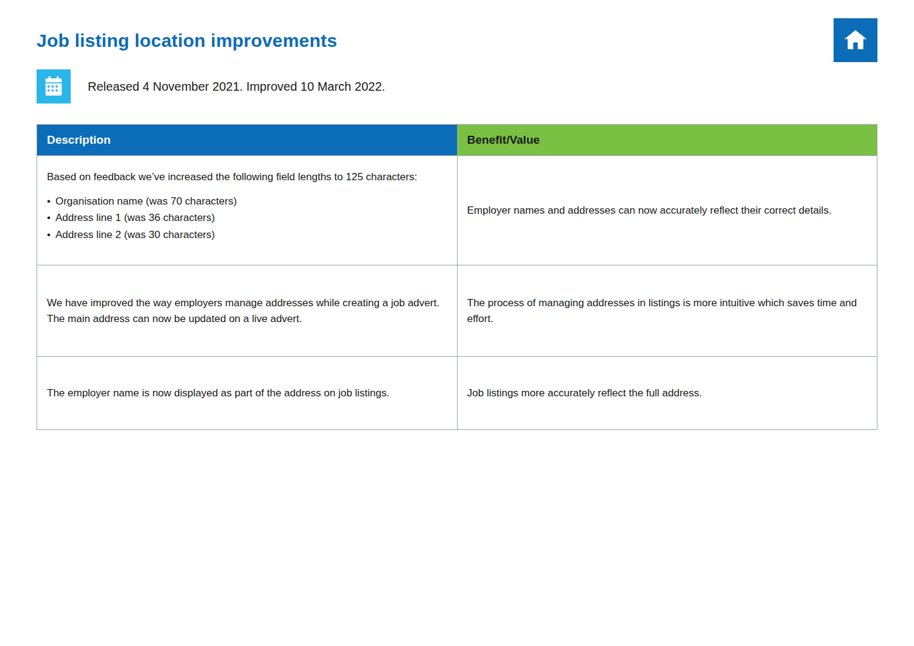Job listing location improvements
Released 4 November 2021. Improved 10 March 2022.
| Description | Benefit/Value |
| --- | --- |
| Based on feedback we’ve increased the following field lengths to 125 characters: Organisation name (was 70 characters) Address line 1 (was 36 characters) Address line 2 (was 30 characters) | Employer names and addresses can now accurately reflect their correct details. |
| We have improved the way employers manage addresses while creating a job advert. The main address can now be updated on a live advert. | The process of managing addresses in listings is more intuitive which saves time and effort. |
| The employer name is now displayed as part of the address on job listings. | Job listings more accurately reflect the full address. |